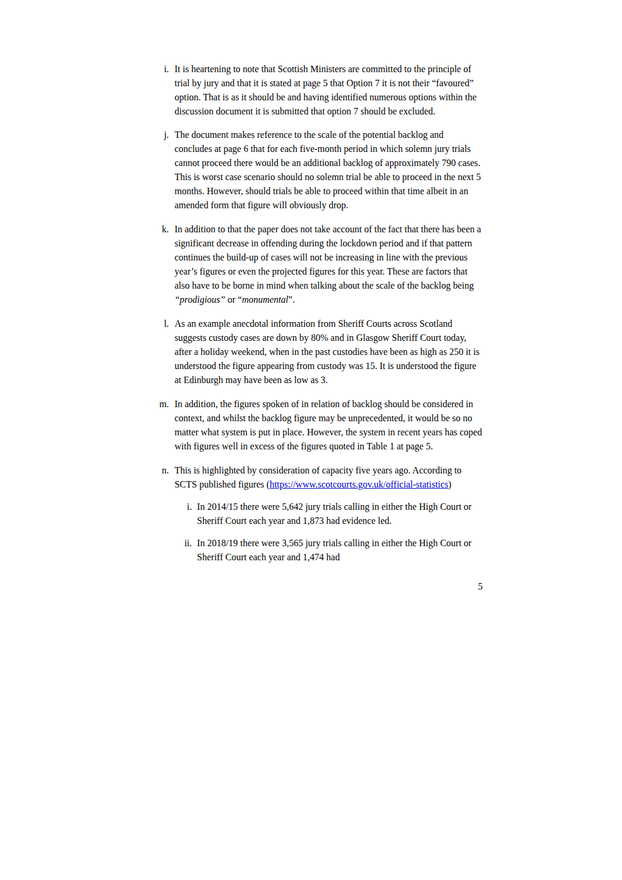It is heartening to note that Scottish Ministers are committed to the principle of trial by jury and that it is stated at page 5 that Option 7 it is not their “favoured” option. That is as it should be and having identified numerous options within the discussion document it is submitted that option 7 should be excluded.
The document makes reference to the scale of the potential backlog and concludes at page 6 that for each five-month period in which solemn jury trials cannot proceed there would be an additional backlog of approximately 790 cases. This is worst case scenario should no solemn trial be able to proceed in the next 5 months. However, should trials be able to proceed within that time albeit in an amended form that figure will obviously drop.
In addition to that the paper does not take account of the fact that there has been a significant decrease in offending during the lockdown period and if that pattern continues the build-up of cases will not be increasing in line with the previous year’s figures or even the projected figures for this year. These are factors that also have to be borne in mind when talking about the scale of the backlog being “prodigious” or “monumental”.
As an example anecdotal information from Sheriff Courts across Scotland suggests custody cases are down by 80% and in Glasgow Sheriff Court today, after a holiday weekend, when in the past custodies have been as high as 250 it is understood the figure appearing from custody was 15. It is understood the figure at Edinburgh may have been as low as 3.
In addition, the figures spoken of in relation of backlog should be considered in context, and whilst the backlog figure may be unprecedented, it would be so no matter what system is put in place. However, the system in recent years has coped with figures well in excess of the figures quoted in Table 1 at page 5.
This is highlighted by consideration of capacity five years ago. According to SCTS published figures (https://www.scotcourts.gov.uk/official-statistics)
In 2014/15 there were 5,642 jury trials calling in either the High Court or Sheriff Court each year and 1,873 had evidence led.
In 2018/19 there were 3,565 jury trials calling in either the High Court or Sheriff Court each year and 1,474 had
5